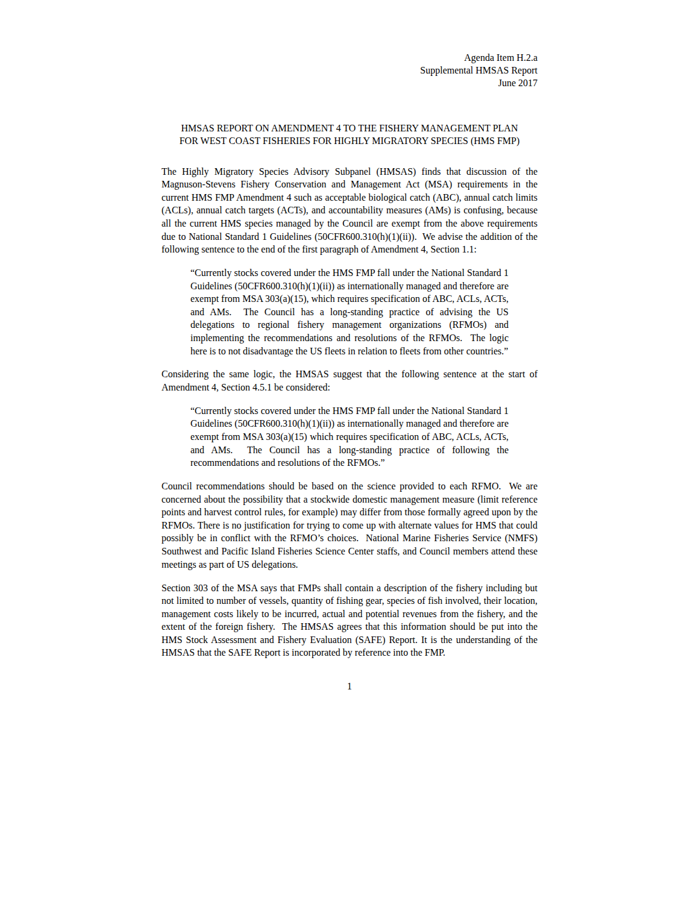Agenda Item H.2.a
Supplemental HMSAS Report
June 2017
HMSAS Report on Amendment 4 to the Fishery Management Plan for West Coast Fisheries for Highly Migratory Species (HMS FMP)
The Highly Migratory Species Advisory Subpanel (HMSAS) finds that discussion of the Magnuson-Stevens Fishery Conservation and Management Act (MSA) requirements in the current HMS FMP Amendment 4 such as acceptable biological catch (ABC), annual catch limits (ACLs), annual catch targets (ACTs), and accountability measures (AMs) is confusing, because all the current HMS species managed by the Council are exempt from the above requirements due to National Standard 1 Guidelines (50CFR600.310(h)(1)(ii)). We advise the addition of the following sentence to the end of the first paragraph of Amendment 4, Section 1.1:
“Currently stocks covered under the HMS FMP fall under the National Standard 1 Guidelines (50CFR600.310(h)(1)(ii)) as internationally managed and therefore are exempt from MSA 303(a)(15), which requires specification of ABC, ACLs, ACTs, and AMs. The Council has a long-standing practice of advising the US delegations to regional fishery management organizations (RFMOs) and implementing the recommendations and resolutions of the RFMOs. The logic here is to not disadvantage the US fleets in relation to fleets from other countries.”
Considering the same logic, the HMSAS suggest that the following sentence at the start of Amendment 4, Section 4.5.1 be considered:
“Currently stocks covered under the HMS FMP fall under the National Standard 1 Guidelines (50CFR600.310(h)(1)(ii)) as internationally managed and therefore are exempt from MSA 303(a)(15) which requires specification of ABC, ACLs, ACTs, and AMs. The Council has a long-standing practice of following the recommendations and resolutions of the RFMOs.”
Council recommendations should be based on the science provided to each RFMO. We are concerned about the possibility that a stockwide domestic management measure (limit reference points and harvest control rules, for example) may differ from those formally agreed upon by the RFMOs. There is no justification for trying to come up with alternate values for HMS that could possibly be in conflict with the RFMO’s choices. National Marine Fisheries Service (NMFS) Southwest and Pacific Island Fisheries Science Center staffs, and Council members attend these meetings as part of US delegations.
Section 303 of the MSA says that FMPs shall contain a description of the fishery including but not limited to number of vessels, quantity of fishing gear, species of fish involved, their location, management costs likely to be incurred, actual and potential revenues from the fishery, and the extent of the foreign fishery. The HMSAS agrees that this information should be put into the HMS Stock Assessment and Fishery Evaluation (SAFE) Report. It is the understanding of the HMSAS that the SAFE Report is incorporated by reference into the FMP.
1